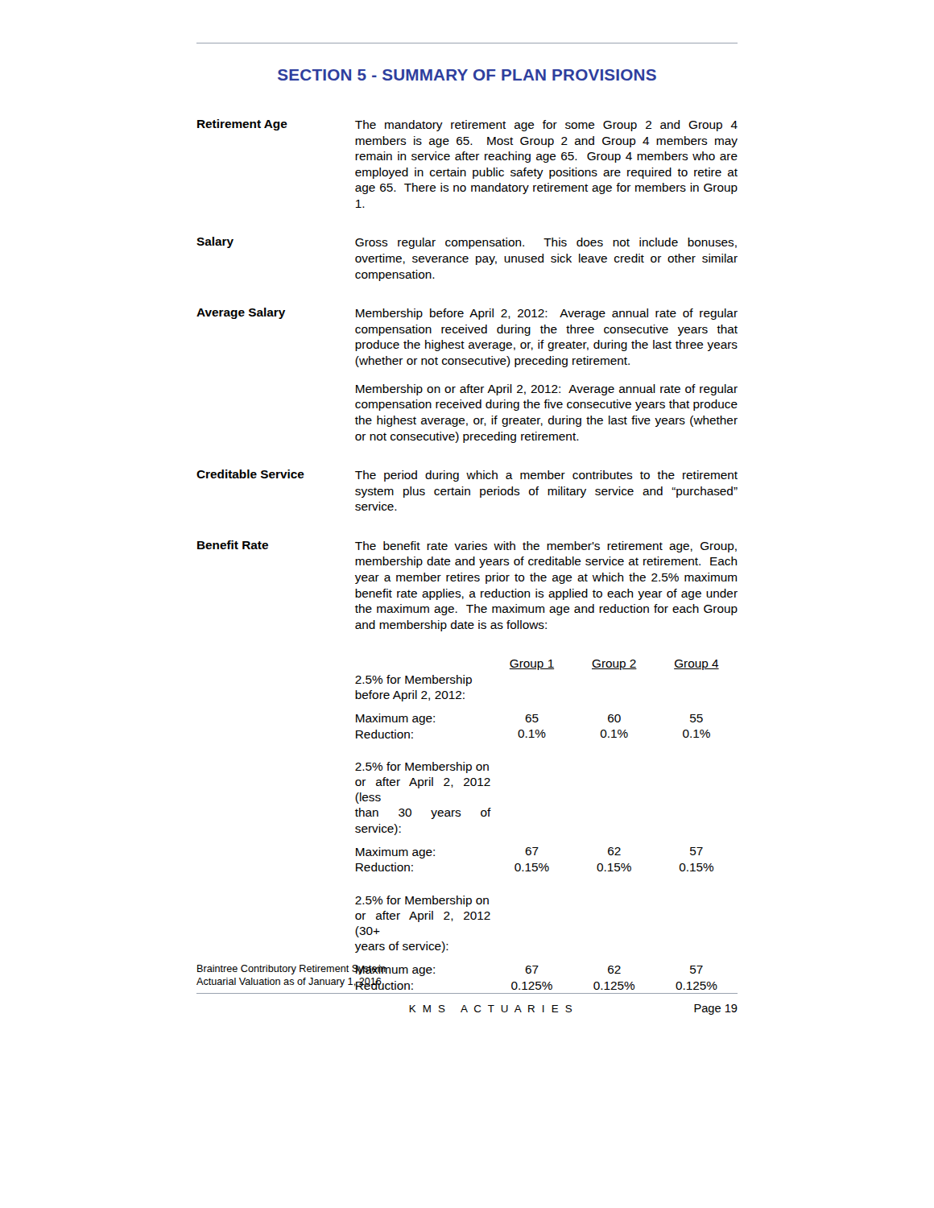SECTION 5 - SUMMARY OF PLAN PROVISIONS
| Retirement Age | The mandatory retirement age for some Group 2 and Group 4 members is age 65. Most Group 2 and Group 4 members may remain in service after reaching age 65. Group 4 members who are employed in certain public safety positions are required to retire at age 65. There is no mandatory retirement age for members in Group 1. |
| Salary | Gross regular compensation. This does not include bonuses, overtime, severance pay, unused sick leave credit or other similar compensation. |
| Average Salary | Membership before April 2, 2012: Average annual rate of regular compensation received during the three consecutive years that produce the highest average, or, if greater, during the last three years (whether or not consecutive) preceding retirement. Membership on or after April 2, 2012: Average annual rate of regular compensation received during the five consecutive years that produce the highest average, or, if greater, during the last five years (whether or not consecutive) preceding retirement. |
| Creditable Service | The period during which a member contributes to the retirement system plus certain periods of military service and “purchased” service. |
| Benefit Rate | The benefit rate varies with the member's retirement age, Group, membership date and years of creditable service at retirement. Each year a member retires prior to the age at which the 2.5% maximum benefit rate applies, a reduction is applied to each year of age under the maximum age. The maximum age and reduction for each Group and membership date is as follows: / / Group 1 / Group 2 / Group 4 / / 2.5% for Membership before April 2, 2012: / / / / / Maximum age: / 65 / 60 / 55 / / Reduction: / 0.1% / 0.1% / 0.1% / / 2.5% for Membership on or after April 2, 2012 (less than 30 years of service): / / / / / Maximum age: / 67 / 62 / 57 / / Reduction: / 0.15% / 0.15% / 0.15% / / 2.5% for Membership on or after April 2, 2012 (30+ years of service): / / / / / Maximum age: / 67 / 62 / 57 / / Reduction: / 0.125% / 0.125% / 0.125% / |
Braintree Contributory Retirement System
Actuarial Valuation as of January 1, 2016
K M S A C T U A R I E S
Page 19